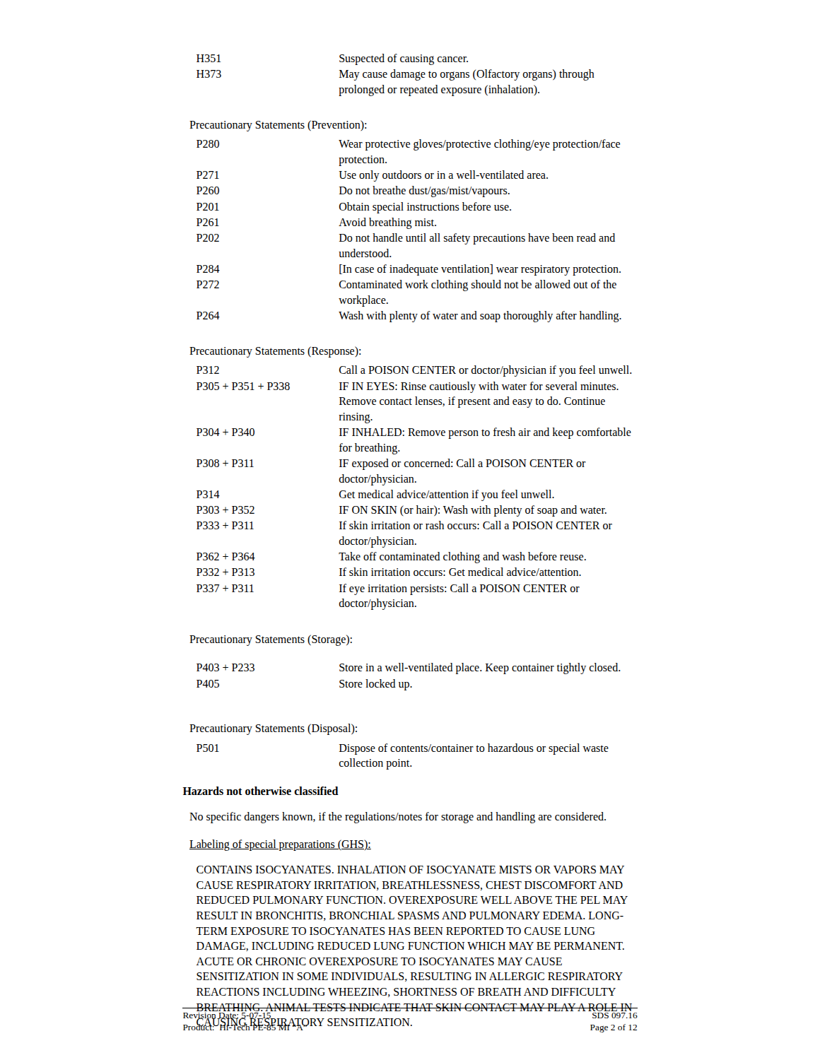| H351 | Suspected of causing cancer. |
| H373 | May cause damage to organs (Olfactory organs) through prolonged or repeated exposure (inhalation). |
Precautionary Statements (Prevention):
| P280 | Wear protective gloves/protective clothing/eye protection/face protection. |
| P271 | Use only outdoors or in a well-ventilated area. |
| P260 | Do not breathe dust/gas/mist/vapours. |
| P201 | Obtain special instructions before use. |
| P261 | Avoid breathing mist. |
| P202 | Do not handle until all safety precautions have been read and understood. |
| P284 | [In case of inadequate ventilation] wear respiratory protection. |
| P272 | Contaminated work clothing should not be allowed out of the workplace. |
| P264 | Wash with plenty of water and soap thoroughly after handling. |
Precautionary Statements (Response):
| P312 | Call a POISON CENTER or doctor/physician if you feel unwell. |
| P305 + P351 + P338 | IF IN EYES: Rinse cautiously with water for several minutes. Remove contact lenses, if present and easy to do. Continue rinsing. |
| P304 + P340 | IF INHALED: Remove person to fresh air and keep comfortable for breathing. |
| P308 + P311 | IF exposed or concerned: Call a POISON CENTER or doctor/physician. |
| P314 | Get medical advice/attention if you feel unwell. |
| P303 + P352 | IF ON SKIN (or hair): Wash with plenty of soap and water. |
| P333 + P311 | If skin irritation or rash occurs: Call a POISON CENTER or doctor/physician. |
| P362 + P364 | Take off contaminated clothing and wash before reuse. |
| P332 + P313 | If skin irritation occurs: Get medical advice/attention. |
| P337 + P311 | If eye irritation persists: Call a POISON CENTER or doctor/physician. |
Precautionary Statements (Storage):
| P403 + P233 | Store in a well-ventilated place. Keep container tightly closed. |
| P405 | Store locked up. |
Precautionary Statements (Disposal):
| P501 | Dispose of contents/container to hazardous or special waste collection point. |
Hazards not otherwise classified
No specific dangers known, if the regulations/notes for storage and handling are considered.
Labeling of special preparations (GHS):
CONTAINS ISOCYANATES. INHALATION OF ISOCYANATE MISTS OR VAPORS MAY CAUSE RESPIRATORY IRRITATION, BREATHLESSNESS, CHEST DISCOMFORT AND REDUCED PULMONARY FUNCTION. OVEREXPOSURE WELL ABOVE THE PEL MAY RESULT IN BRONCHITIS, BRONCHIAL SPASMS AND PULMONARY EDEMA. LONG-TERM EXPOSURE TO ISOCYANATES HAS BEEN REPORTED TO CAUSE LUNG DAMAGE, INCLUDING REDUCED LUNG FUNCTION WHICH MAY BE PERMANENT. ACUTE OR CHRONIC OVEREXPOSURE TO ISOCYANATES MAY CAUSE SENSITIZATION IN SOME INDIVIDUALS, RESULTING IN ALLERGIC RESPIRATORY REACTIONS INCLUDING WHEEZING, SHORTNESS OF BREATH AND DIFFICULTY BREATHING. ANIMAL TESTS INDICATE THAT SKIN CONTACT MAY PLAY A ROLE IN CAUSING RESPIRATORY SENSITIZATION.
Revision Date: 5-07-15
Product: Hi-Tech PE-85 MI “A”
SDS 097.16
Page 2 of 12